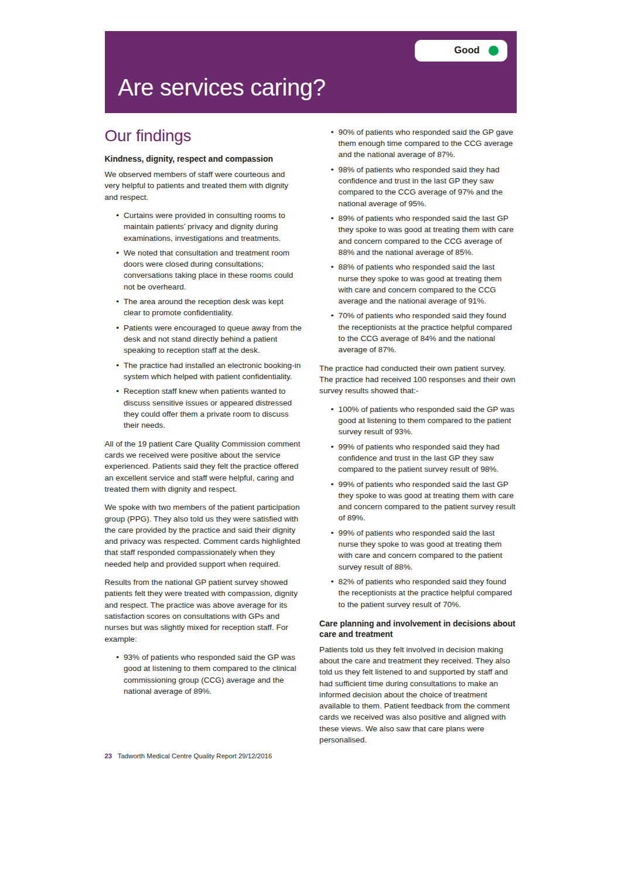Good
Are services caring?
Our findings
Kindness, dignity, respect and compassion
We observed members of staff were courteous and very helpful to patients and treated them with dignity and respect.
Curtains were provided in consulting rooms to maintain patients’ privacy and dignity during examinations, investigations and treatments.
We noted that consultation and treatment room doors were closed during consultations; conversations taking place in these rooms could not be overheard.
The area around the reception desk was kept clear to promote confidentiality.
Patients were encouraged to queue away from the desk and not stand directly behind a patient speaking to reception staff at the desk.
The practice had installed an electronic booking-in system which helped with patient confidentiality.
Reception staff knew when patients wanted to discuss sensitive issues or appeared distressed they could offer them a private room to discuss their needs.
All of the 19 patient Care Quality Commission comment cards we received were positive about the service experienced. Patients said they felt the practice offered an excellent service and staff were helpful, caring and treated them with dignity and respect.
We spoke with two members of the patient participation group (PPG). They also told us they were satisfied with the care provided by the practice and said their dignity and privacy was respected. Comment cards highlighted that staff responded compassionately when they needed help and provided support when required.
Results from the national GP patient survey showed patients felt they were treated with compassion, dignity and respect. The practice was above average for its satisfaction scores on consultations with GPs and nurses but was slightly mixed for reception staff. For example:
93% of patients who responded said the GP was good at listening to them compared to the clinical commissioning group (CCG) average and the national average of 89%.
90% of patients who responded said the GP gave them enough time compared to the CCG average and the national average of 87%.
98% of patients who responded said they had confidence and trust in the last GP they saw compared to the CCG average of 97% and the national average of 95%.
89% of patients who responded said the last GP they spoke to was good at treating them with care and concern compared to the CCG average of 88% and the national average of 85%.
88% of patients who responded said the last nurse they spoke to was good at treating them with care and concern compared to the CCG average and the national average of 91%.
70% of patients who responded said they found the receptionists at the practice helpful compared to the CCG average of 84% and the national average of 87%.
The practice had conducted their own patient survey. The practice had received 100 responses and their own survey results showed that:-
100% of patients who responded said the GP was good at listening to them compared to the patient survey result of 93%.
99% of patients who responded said they had confidence and trust in the last GP they saw compared to the patient survey result of 98%.
99% of patients who responded said the last GP they spoke to was good at treating them with care and concern compared to the patient survey result of 89%.
99% of patients who responded said the last nurse they spoke to was good at treating them with care and concern compared to the patient survey result of 88%.
82% of patients who responded said they found the receptionists at the practice helpful compared to the patient survey result of 70%.
Care planning and involvement in decisions about care and treatment
Patients told us they felt involved in decision making about the care and treatment they received. They also told us they felt listened to and supported by staff and had sufficient time during consultations to make an informed decision about the choice of treatment available to them. Patient feedback from the comment cards we received was also positive and aligned with these views. We also saw that care plans were personalised.
23 Tadworth Medical Centre Quality Report 29/12/2016